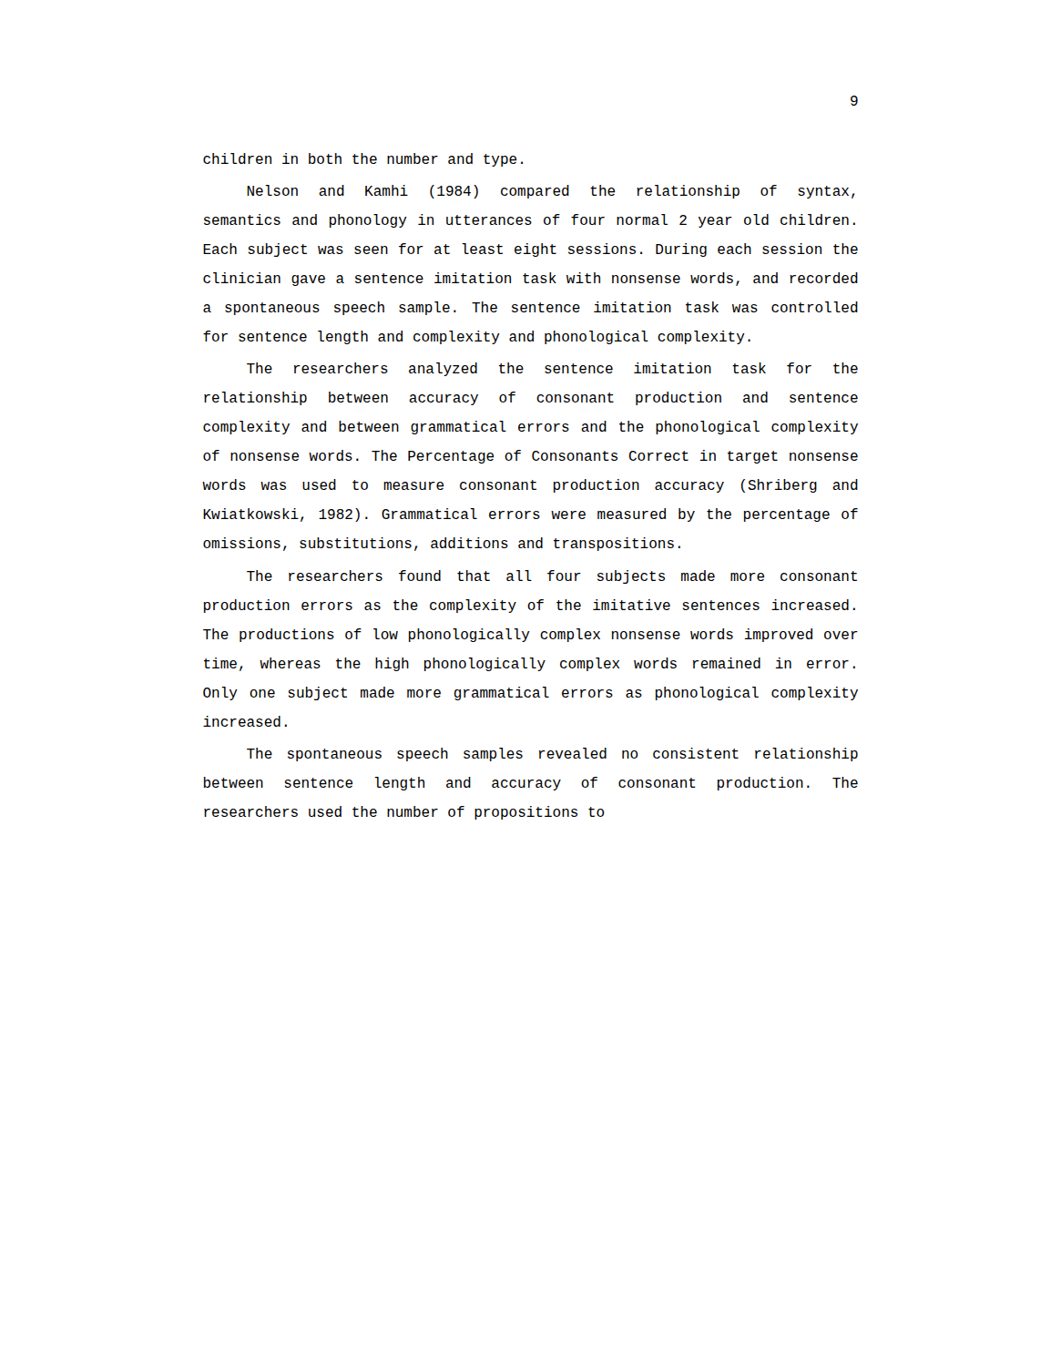9
children in both the number and type.
Nelson and Kamhi (1984) compared the relationship of syntax, semantics and phonology in utterances of four normal 2 year old children. Each subject was seen for at least eight sessions. During each session the clinician gave a sentence imitation task with nonsense words, and recorded a spontaneous speech sample. The sentence imitation task was controlled for sentence length and complexity and phonological complexity.
The researchers analyzed the sentence imitation task for the relationship between accuracy of consonant production and sentence complexity and between grammatical errors and the phonological complexity of nonsense words. The Percentage of Consonants Correct in target nonsense words was used to measure consonant production accuracy (Shriberg and Kwiatkowski, 1982). Grammatical errors were measured by the percentage of omissions, substitutions, additions and transpositions.
The researchers found that all four subjects made more consonant production errors as the complexity of the imitative sentences increased. The productions of low phonologically complex nonsense words improved over time, whereas the high phonologically complex words remained in error. Only one subject made more grammatical errors as phonological complexity increased.
The spontaneous speech samples revealed no consistent relationship between sentence length and accuracy of consonant production. The researchers used the number of propositions to